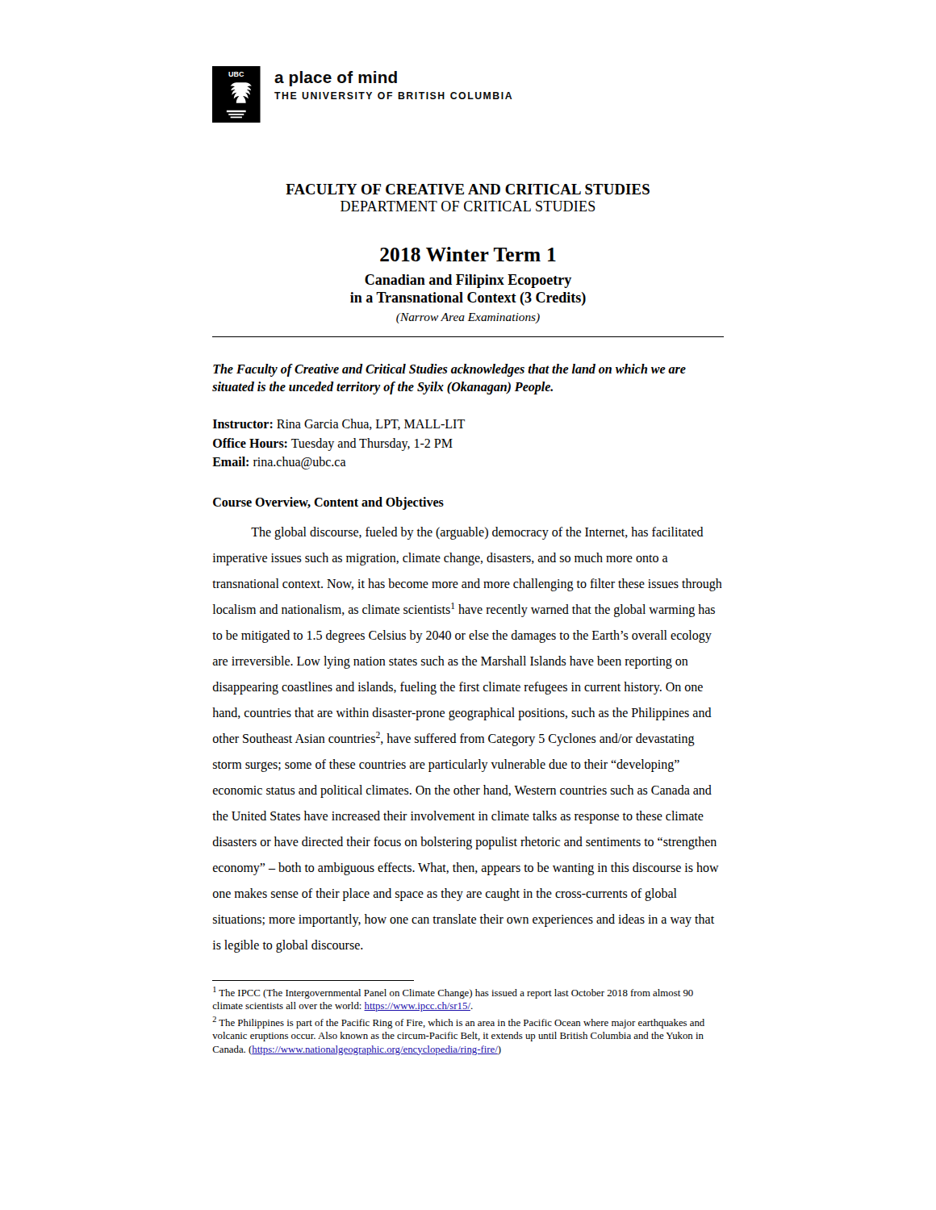UBC
a place of mind
THE UNIVERSITY OF BRITISH COLUMBIA
FACULTY OF CREATIVE AND CRITICAL STUDIES
DEPARTMENT OF CRITICAL STUDIES
2018 Winter Term 1
Canadian and Filipinx Ecopoetry
in a Transnational Context (3 Credits)
(Narrow Area Examinations)
The Faculty of Creative and Critical Studies acknowledges that the land on which we are situated is the unceded territory of the Syilx (Okanagan) People.
Instructor: Rina Garcia Chua, LPT, MALL-LIT
Office Hours: Tuesday and Thursday, 1-2 PM
Email: rina.chua@ubc.ca
Course Overview, Content and Objectives
The global discourse, fueled by the (arguable) democracy of the Internet, has facilitated imperative issues such as migration, climate change, disasters, and so much more onto a transnational context. Now, it has become more and more challenging to filter these issues through localism and nationalism, as climate scientists1 have recently warned that the global warming has to be mitigated to 1.5 degrees Celsius by 2040 or else the damages to the Earth’s overall ecology are irreversible. Low lying nation states such as the Marshall Islands have been reporting on disappearing coastlines and islands, fueling the first climate refugees in current history. On one hand, countries that are within disaster-prone geographical positions, such as the Philippines and other Southeast Asian countries2, have suffered from Category 5 Cyclones and/or devastating storm surges; some of these countries are particularly vulnerable due to their “developing” economic status and political climates. On the other hand, Western countries such as Canada and the United States have increased their involvement in climate talks as response to these climate disasters or have directed their focus on bolstering populist rhetoric and sentiments to “strengthen economy” – both to ambiguous effects. What, then, appears to be wanting in this discourse is how one makes sense of their place and space as they are caught in the cross-currents of global situations; more importantly, how one can translate their own experiences and ideas in a way that is legible to global discourse.
1 The IPCC (The Intergovernmental Panel on Climate Change) has issued a report last October 2018 from almost 90 climate scientists all over the world: https://www.ipcc.ch/sr15/.
2 The Philippines is part of the Pacific Ring of Fire, which is an area in the Pacific Ocean where major earthquakes and volcanic eruptions occur. Also known as the circum-Pacific Belt, it extends up until British Columbia and the Yukon in Canada. (https://www.nationalgeographic.org/encyclopedia/ring-fire/)